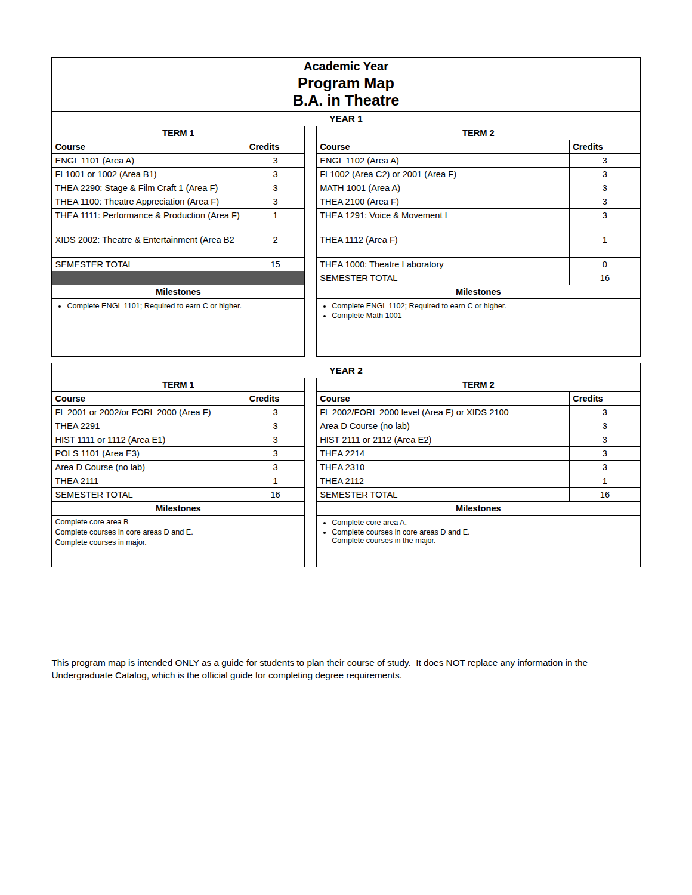| Academic Year Program Map B.A. in Theatre |
| YEAR 1 |
| TERM 1 | | TERM 2 |
| Course | Credits | | Course | Credits |
| ENGL 1101 (Area A) | 3 | | ENGL 1102 (Area A) | 3 |
| FL1001 or 1002 (Area B1) | 3 | | FL1002 (Area C2) or 2001 (Area F) | 3 |
| THEA 2290: Stage & Film Craft 1 (Area F) | 3 | | MATH 1001 (Area A) | 3 |
| THEA 1100: Theatre Appreciation (Area F) | 3 | | THEA 2100 (Area F) | 3 |
| THEA 1111: Performance & Production (Area F) | 1 | | THEA 1291: Voice & Movement I | 3 |
| XIDS 2002: Theatre & Entertainment (Area B2 | 2 | | THEA 1112 (Area F) | 1 |
| SEMESTER TOTAL | 15 | | THEA 1000: Theatre Laboratory | 0 |
| | | SEMESTER TOTAL | 16 |
| Milestones | | Milestones |
| Complete ENGL 1101; Required to earn C or higher. | | Complete ENGL 1102; Required to earn C or higher. Complete Math 1001 |
| YEAR 2 |
| TERM 1 | | TERM 2 |
| Course | Credits | | Course | Credits |
| FL 2001 or 2002/or FORL 2000 (Area F) | 3 | | FL 2002/FORL 2000 level (Area F) or XIDS 2100 | 3 |
| THEA 2291 | 3 | | Area D Course (no lab) | 3 |
| HIST 1111 or 1112 (Area E1) | 3 | | HIST 2111 or 2112 (Area E2) | 3 |
| POLS 1101 (Area E3) | 3 | | THEA 2214 | 3 |
| Area D Course (no lab) | 3 | | THEA 2310 | 3 |
| THEA 2111 | 1 | | THEA 2112 | 1 |
| SEMESTER TOTAL | 16 | | SEMESTER TOTAL | 16 |
| Milestones | | Milestones |
| Complete core area B Complete courses in core areas D and E. Complete courses in major. | | Complete core area A. Complete courses in core areas D and E. Complete courses in the major. |
This program map is intended ONLY as a guide for students to plan their course of study. It does NOT replace any information in the Undergraduate Catalog, which is the official guide for completing degree requirements.